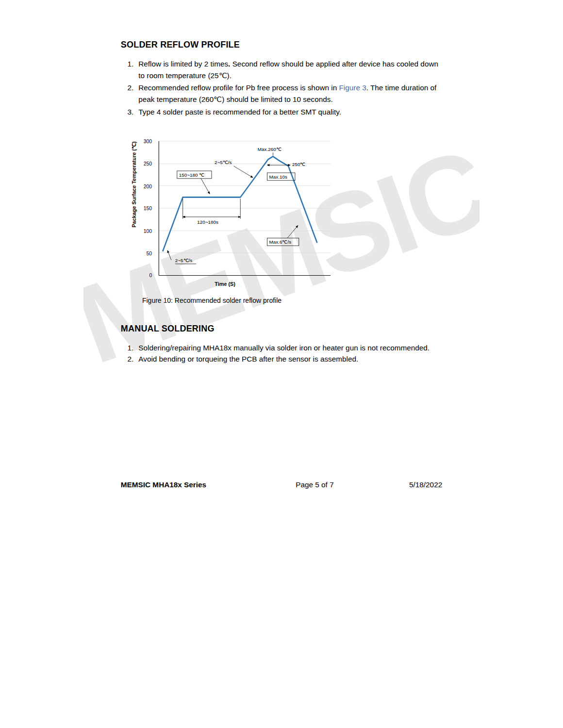MEMSIC
SOLDER REFLOW PROFILE
Reflow is limited by 2 times. Second reflow should be applied after device has cooled down to room temperature (25℃).
Recommended reflow profile for Pb free process is shown in Figure 3. The time duration of peak temperature (260℃) should be limited to 10 seconds.
Type 4 solder paste is recommended for a better SMT quality.
Package Surface Temperature (℃) y mapping: 0 -> 300px, 300 -> 20px => y = 300 - (val * 0.9333) 300 250 200 150 100 50 0 Max.260℃ 250℃ 2~5℃/s 150~180 ℃ Max.10s 120~180s Max.6℃/s 2~5℃/s Time (S)
Figure 10: Recommended solder reflow profile
MANUAL SOLDERING
Soldering/repairing MHA18x manually via solder iron or heater gun is not recommended.
Avoid bending or torqueing the PCB after the sensor is assembled.
MEMSIC MHA18x Series
Page 5 of 7
5/18/2022